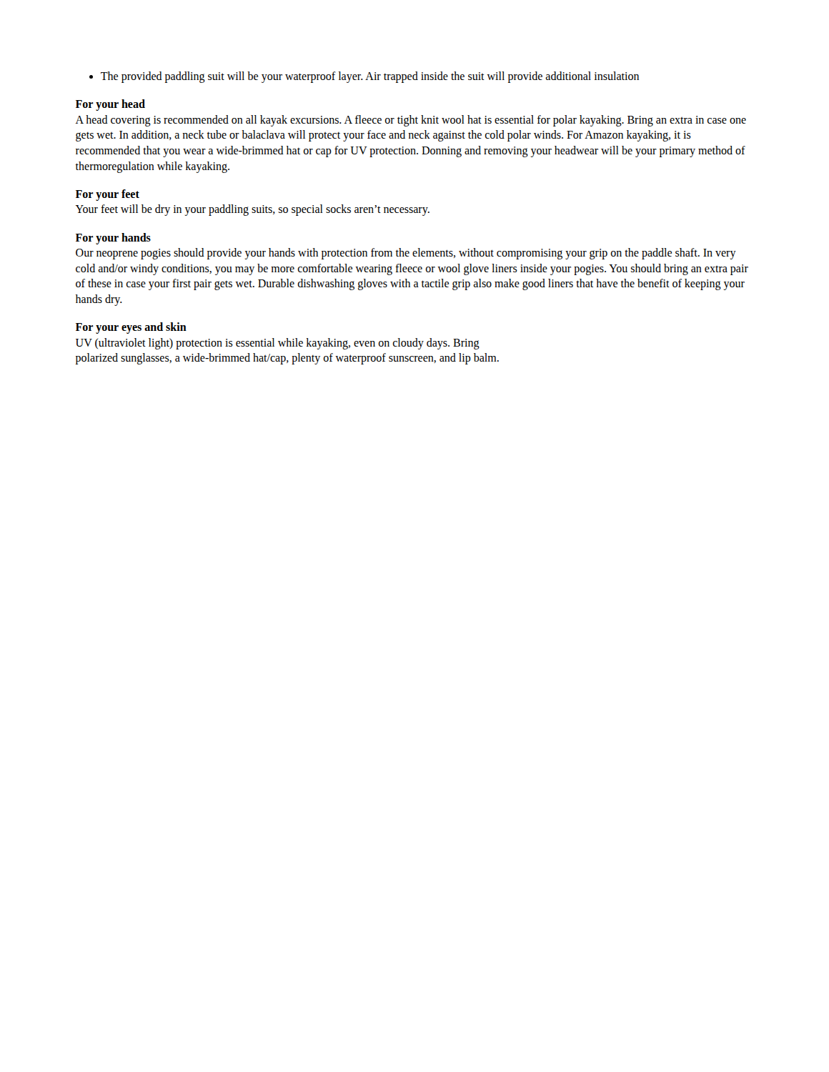The provided paddling suit will be your waterproof layer. Air trapped inside the suit will provide additional insulation
For your head
A head covering is recommended on all kayak excursions. A fleece or tight knit wool hat is essential for polar kayaking. Bring an extra in case one gets wet. In addition, a neck tube or balaclava will protect your face and neck against the cold polar winds. For Amazon kayaking, it is recommended that you wear a wide-brimmed hat or cap for UV protection. Donning and removing your headwear will be your primary method of thermoregulation while kayaking.
For your feet
Your feet will be dry in your paddling suits, so special socks aren’t necessary.
For your hands
Our neoprene pogies should provide your hands with protection from the elements, without compromising your grip on the paddle shaft. In very cold and/or windy conditions, you may be more comfortable wearing fleece or wool glove liners inside your pogies. You should bring an extra pair of these in case your first pair gets wet. Durable dishwashing gloves with a tactile grip also make good liners that have the benefit of keeping your hands dry.
For your eyes and skin
UV (ultraviolet light) protection is essential while kayaking, even on cloudy days. Bring
polarized sunglasses, a wide-brimmed hat/cap, plenty of waterproof sunscreen, and lip balm.